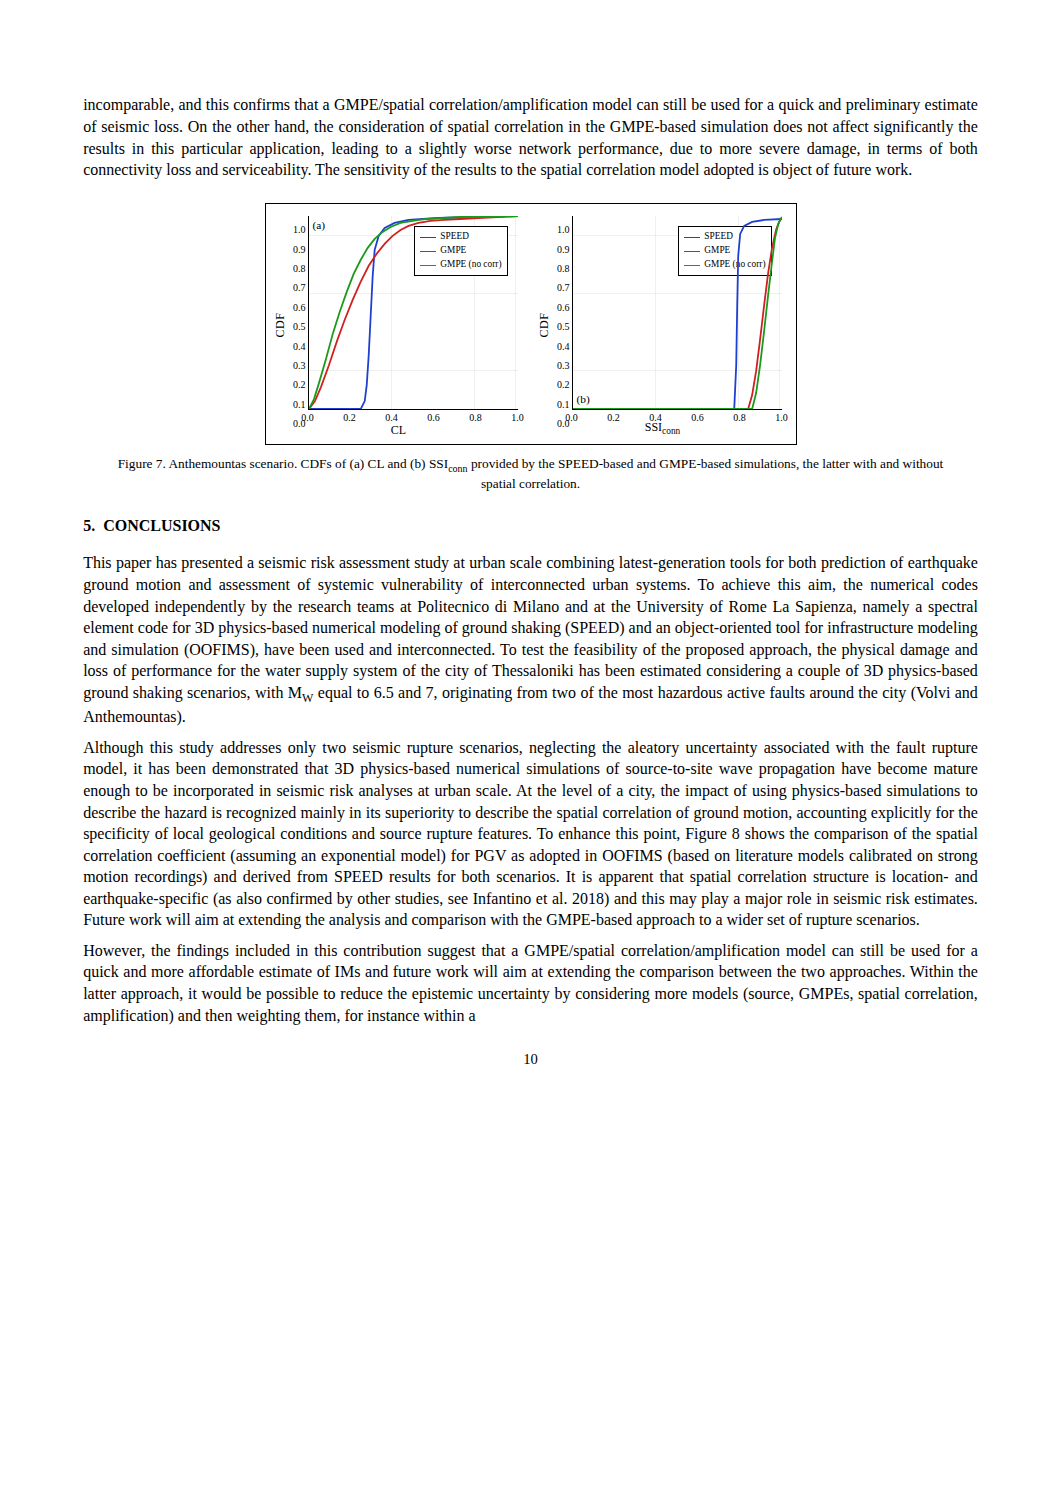incomparable, and this confirms that a GMPE/spatial correlation/amplification model can still be used for a quick and preliminary estimate of seismic loss. On the other hand, the consideration of spatial correlation in the GMPE-based simulation does not affect significantly the results in this particular application, leading to a slightly worse network performance, due to more severe damage, in terms of both connectivity loss and serviceability. The sensitivity of the results to the spatial correlation model adopted is object of future work.
CDF
CL
1.0
0.9
0.8
0.7
0.6
0.5
0.4
0.3
0.2
0.1
0.0
0.0
0.2
0.4
0.6
0.8
1.0
(a)
SPEED
GMPE
GMPE (no corr)
CDF
SSIconn
1.0
0.9
0.8
0.7
0.6
0.5
0.4
0.3
0.2
0.1
0.0
0.0
0.2
0.4
0.6
0.8
1.0
(b)
SPEED
GMPE
GMPE (no corr)
Figure 7. Anthemountas scenario. CDFs of (a) CL and (b) SSIconn provided by the SPEED-based and GMPE-based simulations, the latter with and without spatial correlation.
5. CONCLUSIONS
This paper has presented a seismic risk assessment study at urban scale combining latest-generation tools for both prediction of earthquake ground motion and assessment of systemic vulnerability of interconnected urban systems. To achieve this aim, the numerical codes developed independently by the research teams at Politecnico di Milano and at the University of Rome La Sapienza, namely a spectral element code for 3D physics-based numerical modeling of ground shaking (SPEED) and an object-oriented tool for infrastructure modeling and simulation (OOFIMS), have been used and interconnected. To test the feasibility of the proposed approach, the physical damage and loss of performance for the water supply system of the city of Thessaloniki has been estimated considering a couple of 3D physics-based ground shaking scenarios, with MW equal to 6.5 and 7, originating from two of the most hazardous active faults around the city (Volvi and Anthemountas).
Although this study addresses only two seismic rupture scenarios, neglecting the aleatory uncertainty associated with the fault rupture model, it has been demonstrated that 3D physics-based numerical simulations of source-to-site wave propagation have become mature enough to be incorporated in seismic risk analyses at urban scale. At the level of a city, the impact of using physics-based simulations to describe the hazard is recognized mainly in its superiority to describe the spatial correlation of ground motion, accounting explicitly for the specificity of local geological conditions and source rupture features. To enhance this point, Figure 8 shows the comparison of the spatial correlation coefficient (assuming an exponential model) for PGV as adopted in OOFIMS (based on literature models calibrated on strong motion recordings) and derived from SPEED results for both scenarios. It is apparent that spatial correlation structure is location- and earthquake-specific (as also confirmed by other studies, see Infantino et al. 2018) and this may play a major role in seismic risk estimates. Future work will aim at extending the analysis and comparison with the GMPE-based approach to a wider set of rupture scenarios.
However, the findings included in this contribution suggest that a GMPE/spatial correlation/amplification model can still be used for a quick and more affordable estimate of IMs and future work will aim at extending the comparison between the two approaches. Within the latter approach, it would be possible to reduce the epistemic uncertainty by considering more models (source, GMPEs, spatial correlation, amplification) and then weighting them, for instance within a
10